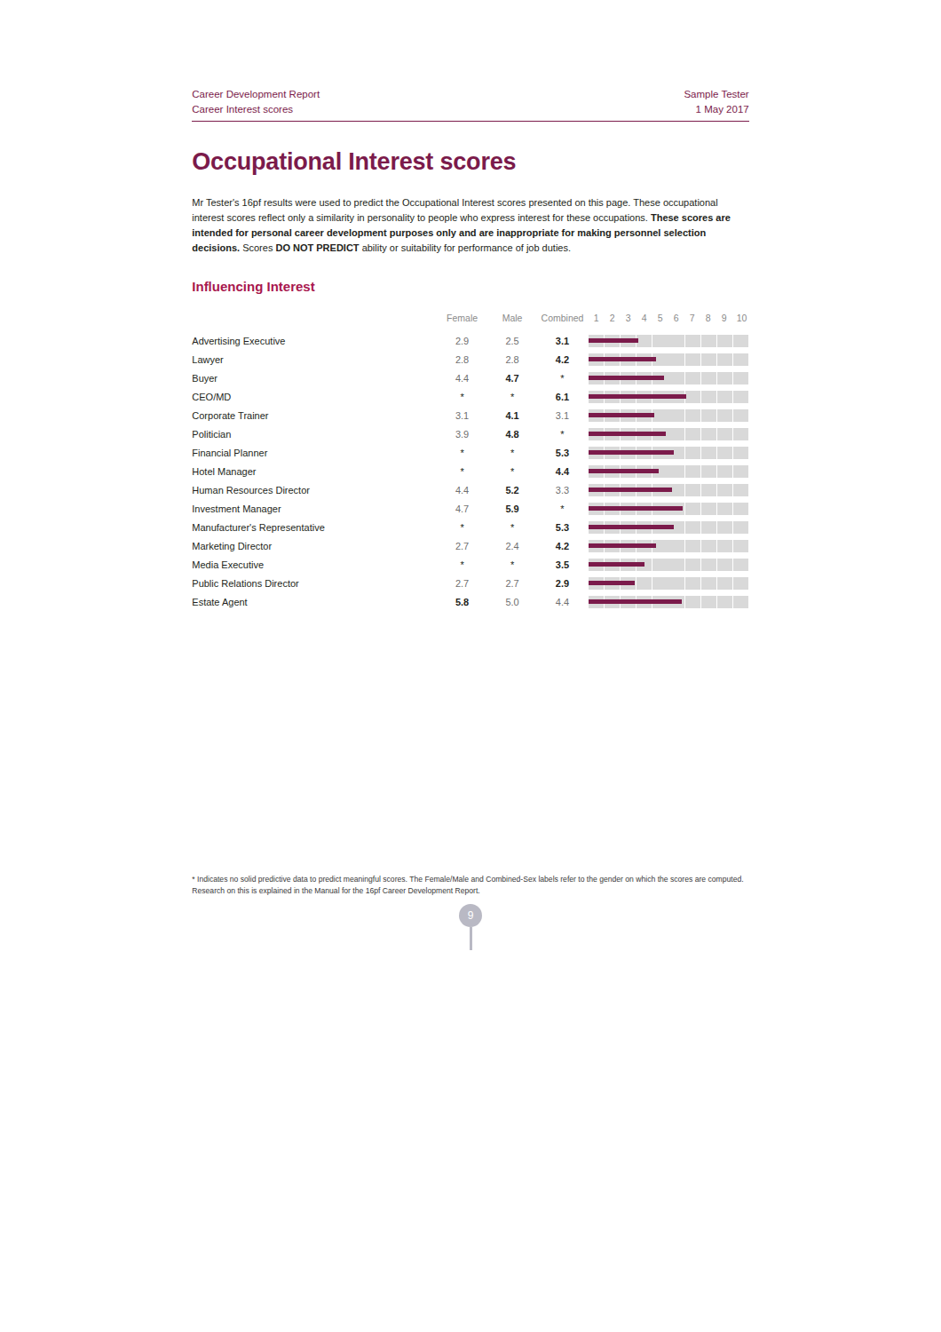Career Development Report
Career Interest scores
Sample Tester
1 May 2017
Occupational Interest scores
Mr Tester's 16pf results were used to predict the Occupational Interest scores presented on this page. These occupational interest scores reflect only a similarity in personality to people who express interest for these occupations. These scores are intended for personal career development purposes only and are inappropriate for making personnel selection decisions. Scores DO NOT PREDICT ability or suitability for performance of job duties.
Influencing Interest
| | Female | Male | Combined | 1 2 3 4 5 6 7 8 9 10 |
| --- | --- | --- | --- | --- |
| Advertising Executive | 2.9 | 2.5 | 3.1 | |
| Lawyer | 2.8 | 2.8 | 4.2 | |
| Buyer | 4.4 | 4.7 | * | |
| CEO/MD | * | * | 6.1 | |
| Corporate Trainer | 3.1 | 4.1 | 3.1 | |
| Politician | 3.9 | 4.8 | * | |
| Financial Planner | * | * | 5.3 | |
| Hotel Manager | * | * | 4.4 | |
| Human Resources Director | 4.4 | 5.2 | 3.3 | |
| Investment Manager | 4.7 | 5.9 | * | |
| Manufacturer's Representative | * | * | 5.3 | |
| Marketing Director | 2.7 | 2.4 | 4.2 | |
| Media Executive | * | * | 3.5 | |
| Public Relations Director | 2.7 | 2.7 | 2.9 | |
| Estate Agent | 5.8 | 5.0 | 4.4 | |
* Indicates no solid predictive data to predict meaningful scores. The Female/Male and Combined-Sex labels refer to the gender on which the scores are computed. Research on this is explained in the Manual for the 16pf Career Development Report.
9